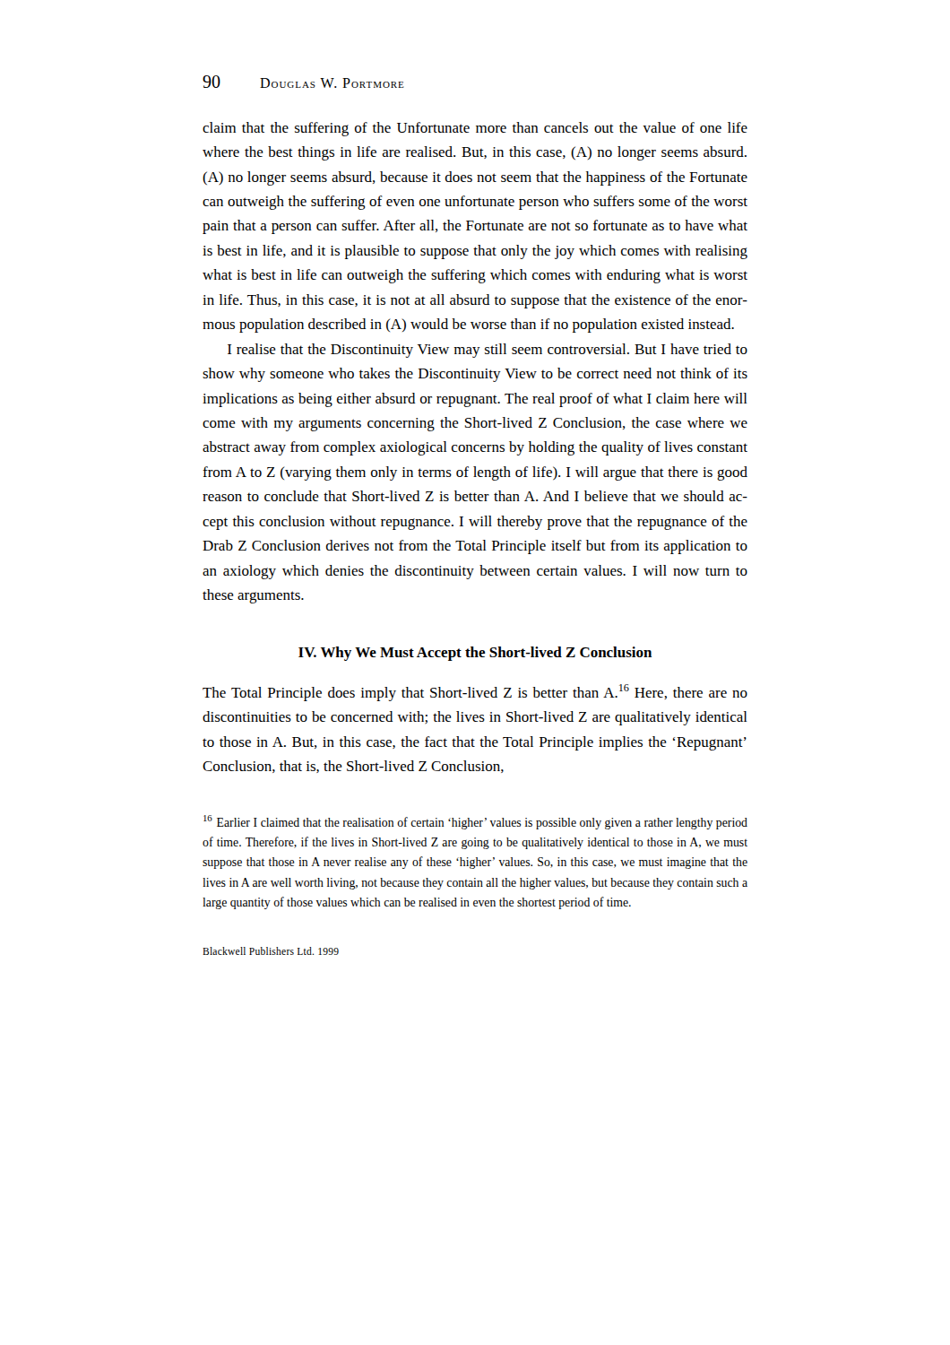90 Douglas W. Portmore
claim that the suffering of the Unfortunate more than cancels out the value of one life where the best things in life are realised. But, in this case, (A) no longer seems absurd. (A) no longer seems absurd, because it does not seem that the happiness of the Fortunate can outweigh the suffering of even one unfortunate person who suffers some of the worst pain that a person can suffer. After all, the Fortunate are not so fortunate as to have what is best in life, and it is plausible to suppose that only the joy which comes with realising what is best in life can outweigh the suffering which comes with enduring what is worst in life. Thus, in this case, it is not at all absurd to suppose that the existence of the enormous population described in (A) would be worse than if no population existed instead.
I realise that the Discontinuity View may still seem controversial. But I have tried to show why someone who takes the Discontinuity View to be correct need not think of its implications as being either absurd or repugnant. The real proof of what I claim here will come with my arguments concerning the Short-lived Z Conclusion, the case where we abstract away from complex axiological concerns by holding the quality of lives constant from A to Z (varying them only in terms of length of life). I will argue that there is good reason to conclude that Short-lived Z is better than A. And I believe that we should accept this conclusion without repugnance. I will thereby prove that the repugnance of the Drab Z Conclusion derives not from the Total Principle itself but from its application to an axiology which denies the discontinuity between certain values. I will now turn to these arguments.
IV. Why We Must Accept the Short-lived Z Conclusion
The Total Principle does imply that Short-lived Z is better than A.16 Here, there are no discontinuities to be concerned with; the lives in Short-lived Z are qualitatively identical to those in A. But, in this case, the fact that the Total Principle implies the ‘Repugnant’ Conclusion, that is, the Short-lived Z Conclusion,
16 Earlier I claimed that the realisation of certain ‘higher’ values is possible only given a rather lengthy period of time. Therefore, if the lives in Short-lived Z are going to be qualitatively identical to those in A, we must suppose that those in A never realise any of these ‘higher’ values. So, in this case, we must imagine that the lives in A are well worth living, not because they contain all the higher values, but because they contain such a large quantity of those values which can be realised in even the shortest period of time.
Blackwell Publishers Ltd. 1999